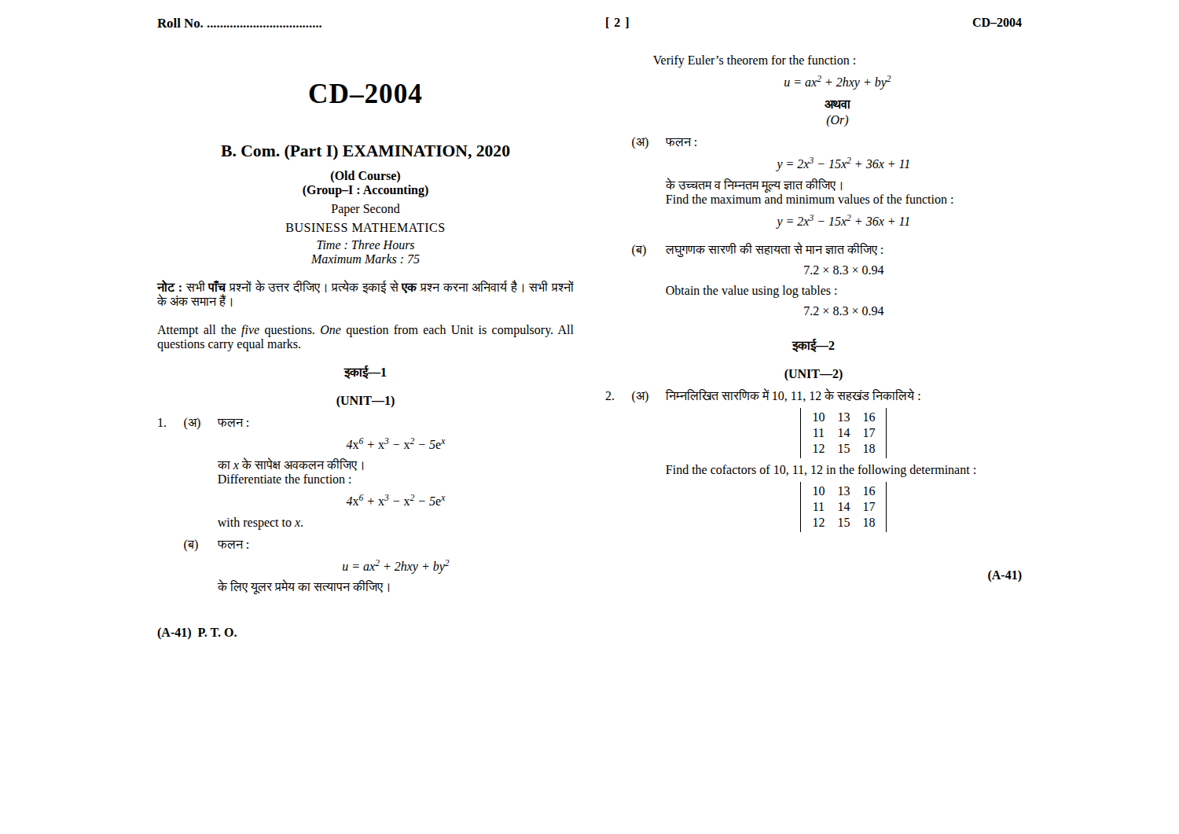Roll No. ...................................
CD–2004
B. Com. (Part I) EXAMINATION, 2020
(Old Course)
(Group–I : Accounting)
Paper Second
BUSINESS MATHEMATICS
Time : Three Hours
Maximum Marks : 75
नोट : सभी पाँच प्रश्नों के उत्तर दीजिए। प्रत्येक इकाई से एक प्रश्न करना अनिवार्य है। सभी प्रश्नों के अंक समान हैं।
Attempt all the five questions. One question from each Unit is compulsory. All questions carry equal marks.
इकाई—1
(UNIT—1)
1.
(अ)
फलन :
4x6 + x3 − x2 − 5ex
का x के सापेक्ष अवकलन कीजिए।
Differentiate the function :
4x6 + x3 − x2 − 5ex
with respect to x.
(ब)
फलन :
u = ax2 + 2hxy + by2
के लिए यूलर प्रमेय का सत्यापन कीजिए।
(A-41) P. T. O.
[ 2 ]
CD–2004
Verify Euler’s theorem for the function :
u = ax2 + 2hxy + by2
अथवा
(Or)
(अ)
फलन :
y = 2x3 − 15x2 + 36x + 11
के उच्चतम व निम्नतम मूल्य ज्ञात कीजिए।
Find the maximum and minimum values of the function :
y = 2x3 − 15x2 + 36x + 11
(ब)
लघुगणक सारणी की सहायता से मान ज्ञात कीजिए :
7.2 × 8.3 × 0.94
Obtain the value using log tables :
7.2 × 8.3 × 0.94
इकाई—2
(UNIT—2)
2.
(अ)
निम्नलिखित सारणिक में 10, 11, 12 के सहखंड निकालिये :
| 10 | 13 | 16 |
| 11 | 14 | 17 |
| 12 | 15 | 18 |
Find the cofactors of 10, 11, 12 in the following determinant :
| 10 | 13 | 16 |
| 11 | 14 | 17 |
| 12 | 15 | 18 |
(A-41)